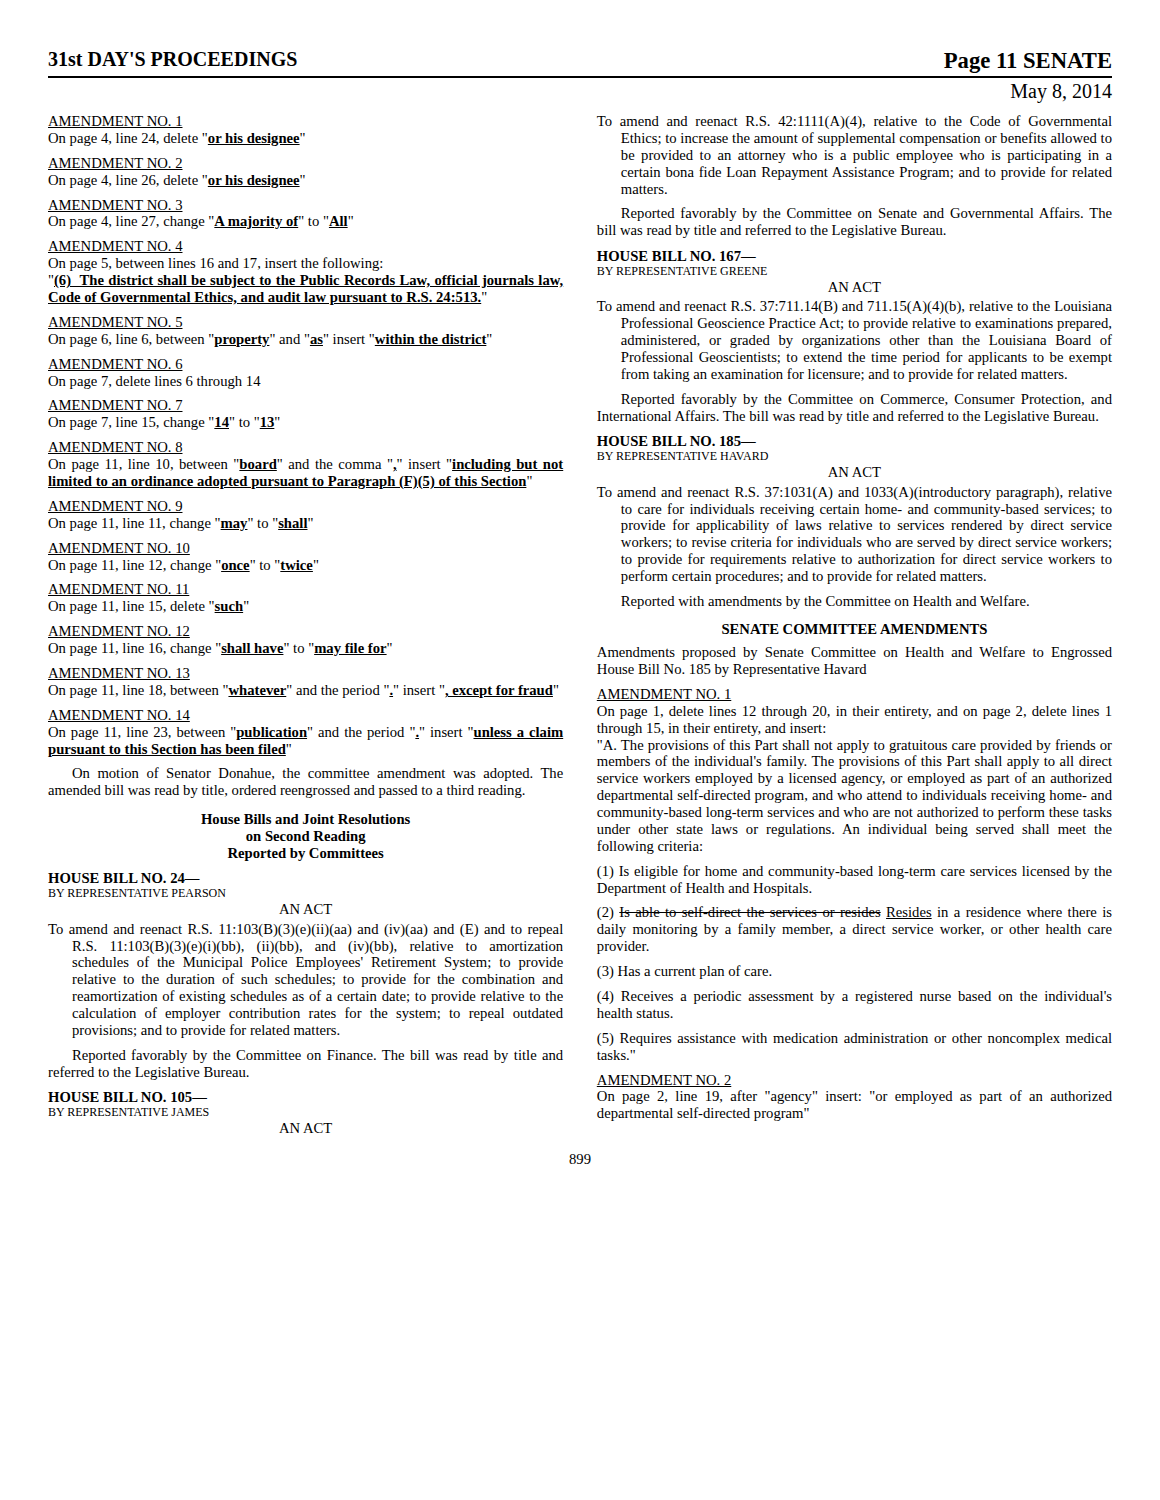31st DAY'S PROCEEDINGS
Page 11 SENATE
May 8, 2014
AMENDMENT NO. 1
On page 4, line 24, delete "or his designee"
AMENDMENT NO. 2
On page 4, line 26, delete "or his designee"
AMENDMENT NO. 3
On page 4, line 27, change "A majority of" to "All"
AMENDMENT NO. 4
On page 5, between lines 16 and 17, insert the following:
"(6) The district shall be subject to the Public Records Law, official journals law, Code of Governmental Ethics, and audit law pursuant to R.S. 24:513."
AMENDMENT NO. 5
On page 6, line 6, between "property" and "as" insert "within the district"
AMENDMENT NO. 6
On page 7, delete lines 6 through 14
AMENDMENT NO. 7
On page 7, line 15, change "14" to "13"
AMENDMENT NO. 8
On page 11, line 10, between "board" and the comma "," insert "including but not limited to an ordinance adopted pursuant to Paragraph (F)(5) of this Section"
AMENDMENT NO. 9
On page 11, line 11, change "may" to "shall"
AMENDMENT NO. 10
On page 11, line 12, change "once" to "twice"
AMENDMENT NO. 11
On page 11, line 15, delete "such"
AMENDMENT NO. 12
On page 11, line 16, change "shall have" to "may file for"
AMENDMENT NO. 13
On page 11, line 18, between "whatever" and the period "." insert ", except for fraud"
AMENDMENT NO. 14
On page 11, line 23, between "publication" and the period "." insert "unless a claim pursuant to this Section has been filed"
On motion of Senator Donahue, the committee amendment was adopted. The amended bill was read by title, ordered reengrossed and passed to a third reading.
House Bills and Joint Resolutions
on Second Reading
Reported by Committees
HOUSE BILL NO. 24—
BY REPRESENTATIVE PEARSON
AN ACT
To amend and reenact R.S. 11:103(B)(3)(e)(ii)(aa) and (iv)(aa) and (E) and to repeal R.S. 11:103(B)(3)(e)(i)(bb), (ii)(bb), and (iv)(bb), relative to amortization schedules of the Municipal Police Employees' Retirement System; to provide relative to the duration of such schedules; to provide for the combination and reamortization of existing schedules as of a certain date; to provide relative to the calculation of employer contribution rates for the system; to repeal outdated provisions; and to provide for related matters.
Reported favorably by the Committee on Finance. The bill was read by title and referred to the Legislative Bureau.
HOUSE BILL NO. 105—
BY REPRESENTATIVE JAMES
AN ACT
To amend and reenact R.S. 42:1111(A)(4), relative to the Code of Governmental Ethics; to increase the amount of supplemental compensation or benefits allowed to be provided to an attorney who is a public employee who is participating in a certain bona fide Loan Repayment Assistance Program; and to provide for related matters.
Reported favorably by the Committee on Senate and Governmental Affairs. The bill was read by title and referred to the Legislative Bureau.
HOUSE BILL NO. 167—
BY REPRESENTATIVE GREENE
AN ACT
To amend and reenact R.S. 37:711.14(B) and 711.15(A)(4)(b), relative to the Louisiana Professional Geoscience Practice Act; to provide relative to examinations prepared, administered, or graded by organizations other than the Louisiana Board of Professional Geoscientists; to extend the time period for applicants to be exempt from taking an examination for licensure; and to provide for related matters.
Reported favorably by the Committee on Commerce, Consumer Protection, and International Affairs. The bill was read by title and referred to the Legislative Bureau.
HOUSE BILL NO. 185—
BY REPRESENTATIVE HAVARD
AN ACT
To amend and reenact R.S. 37:1031(A) and 1033(A)(introductory paragraph), relative to care for individuals receiving certain home- and community-based services; to provide for applicability of laws relative to services rendered by direct service workers; to revise criteria for individuals who are served by direct service workers; to provide for requirements relative to authorization for direct service workers to perform certain procedures; and to provide for related matters.
Reported with amendments by the Committee on Health and Welfare.
SENATE COMMITTEE AMENDMENTS
Amendments proposed by Senate Committee on Health and Welfare to Engrossed House Bill No. 185 by Representative Havard
AMENDMENT NO. 1
On page 1, delete lines 12 through 20, in their entirety, and on page 2, delete lines 1 through 15, in their entirety, and insert:
"A. The provisions of this Part shall not apply to gratuitous care provided by friends or members of the individual's family. The provisions of this Part shall apply to all direct service workers employed by a licensed agency, or employed as part of an authorized departmental self-directed program, and who attend to individuals receiving home- and community-based long-term services and who are not authorized to perform these tasks under other state laws or regulations. An individual being served shall meet the following criteria:
(1) Is eligible for home and community-based long-term care services licensed by the Department of Health and Hospitals.
(2) Is able to self-direct the services or resides Resides in a residence where there is daily monitoring by a family member, a direct service worker, or other health care provider.
(3) Has a current plan of care.
(4) Receives a periodic assessment by a registered nurse based on the individual's health status.
(5) Requires assistance with medication administration or other noncomplex medical tasks."
AMENDMENT NO. 2
On page 2, line 19, after "agency" insert: "or employed as part of an authorized departmental self-directed program"
899